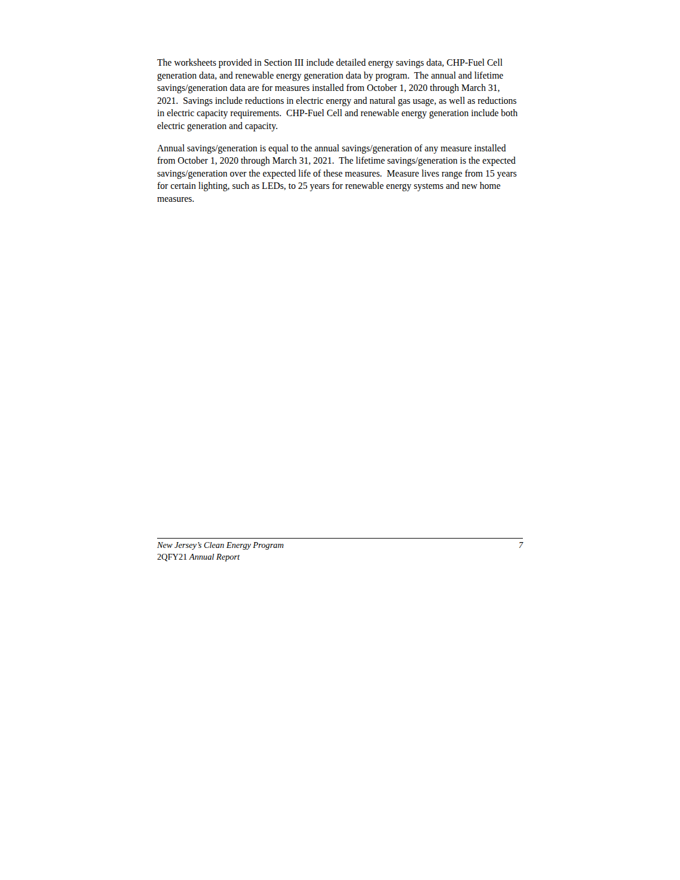The worksheets provided in Section III include detailed energy savings data, CHP-Fuel Cell generation data, and renewable energy generation data by program. The annual and lifetime savings/generation data are for measures installed from October 1, 2020 through March 31, 2021. Savings include reductions in electric energy and natural gas usage, as well as reductions in electric capacity requirements. CHP-Fuel Cell and renewable energy generation include both electric generation and capacity.
Annual savings/generation is equal to the annual savings/generation of any measure installed from October 1, 2020 through March 31, 2021. The lifetime savings/generation is the expected savings/generation over the expected life of these measures. Measure lives range from 15 years for certain lighting, such as LEDs, to 25 years for renewable energy systems and new home measures.
New Jersey’s Clean Energy Program 7
2QFY21 Annual Report